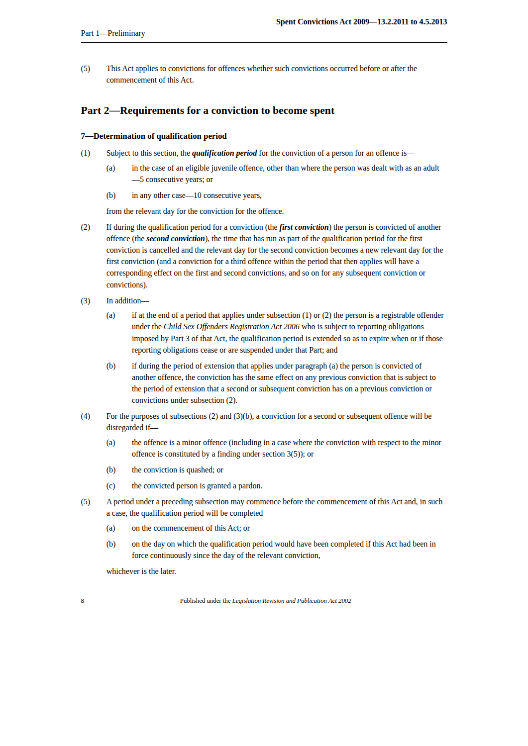Spent Convictions Act 2009—13.2.2011 to 4.5.2013
Part 1—Preliminary
(5) This Act applies to convictions for offences whether such convictions occurred before or after the commencement of this Act.
Part 2—Requirements for a conviction to become spent
7—Determination of qualification period
(1) Subject to this section, the qualification period for the conviction of a person for an offence is—
(a) in the case of an eligible juvenile offence, other than where the person was dealt with as an adult—5 consecutive years; or
(b) in any other case—10 consecutive years,
from the relevant day for the conviction for the offence.
(2) If during the qualification period for a conviction (the first conviction) the person is convicted of another offence (the second conviction), the time that has run as part of the qualification period for the first conviction is cancelled and the relevant day for the second conviction becomes a new relevant day for the first conviction (and a conviction for a third offence within the period that then applies will have a corresponding effect on the first and second convictions, and so on for any subsequent conviction or convictions).
(3) In addition—
(a) if at the end of a period that applies under subsection (1) or (2) the person is a registrable offender under the Child Sex Offenders Registration Act 2006 who is subject to reporting obligations imposed by Part 3 of that Act, the qualification period is extended so as to expire when or if those reporting obligations cease or are suspended under that Part; and
(b) if during the period of extension that applies under paragraph (a) the person is convicted of another offence, the conviction has the same effect on any previous conviction that is subject to the period of extension that a second or subsequent conviction has on a previous conviction or convictions under subsection (2).
(4) For the purposes of subsections (2) and (3)(b), a conviction for a second or subsequent offence will be disregarded if—
(a) the offence is a minor offence (including in a case where the conviction with respect to the minor offence is constituted by a finding under section 3(5)); or
(b) the conviction is quashed; or
(c) the convicted person is granted a pardon.
(5) A period under a preceding subsection may commence before the commencement of this Act and, in such a case, the qualification period will be completed—
(a) on the commencement of this Act; or
(b) on the day on which the qualification period would have been completed if this Act had been in force continuously since the day of the relevant conviction,
whichever is the later.
8 Published under the Legislation Revision and Publication Act 2002